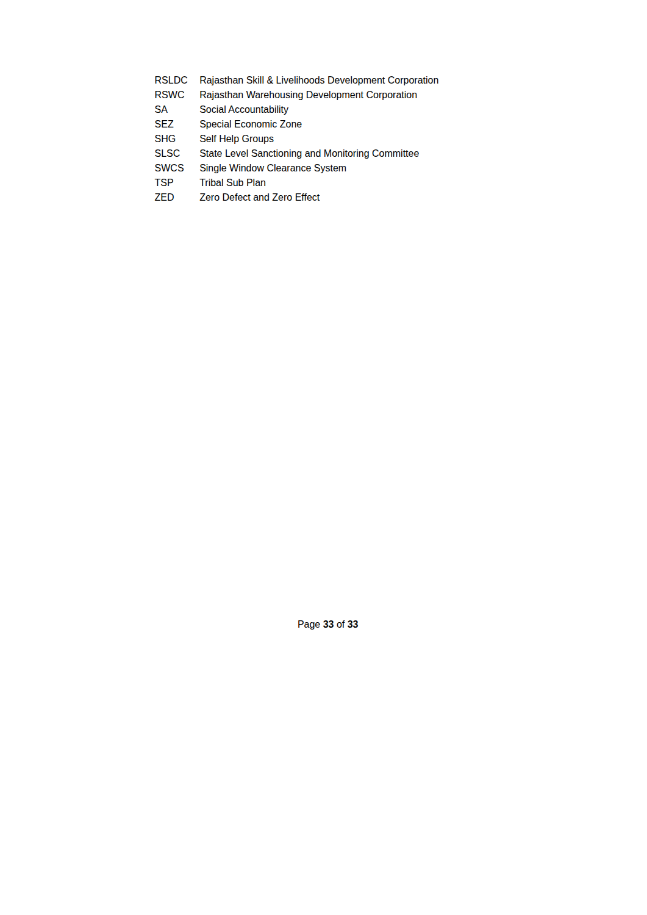RSLDC Rajasthan Skill & Livelihoods Development Corporation
RSWC Rajasthan Warehousing Development Corporation
SA Social Accountability
SEZ Special Economic Zone
SHG Self Help Groups
SLSC State Level Sanctioning and Monitoring Committee
SWCS Single Window Clearance System
TSP Tribal Sub Plan
ZED Zero Defect and Zero Effect
Page 33 of 33